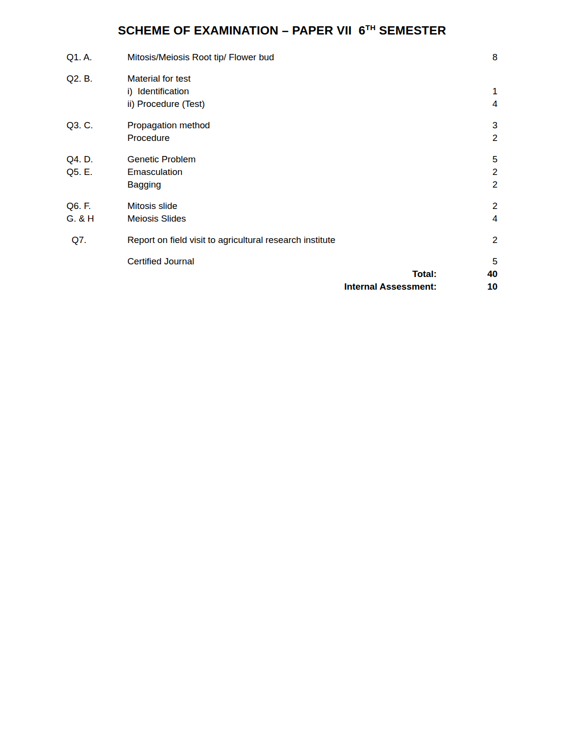SCHEME OF EXAMINATION – PAPER VII 6TH SEMESTER
| Q1. A. | Mitosis/Meiosis Root tip/ Flower bud | 8 |
| Q2. B. | Material for test | |
| | i) Identification | 1 |
| | ii) Procedure (Test) | 4 |
| Q3. C. | Propagation method | 3 |
| | Procedure | 2 |
| Q4. D. | Genetic Problem | 5 |
| Q5. E. | Emasculation | 2 |
| | Bagging | 2 |
| Q6. F. | Mitosis slide | 2 |
| G. & H | Meiosis Slides | 4 |
| Q7. | Report on field visit to agricultural research institute | 2 |
| | Certified Journal | 5 |
| | Total: | 40 |
| | Internal Assessment: | 10 |